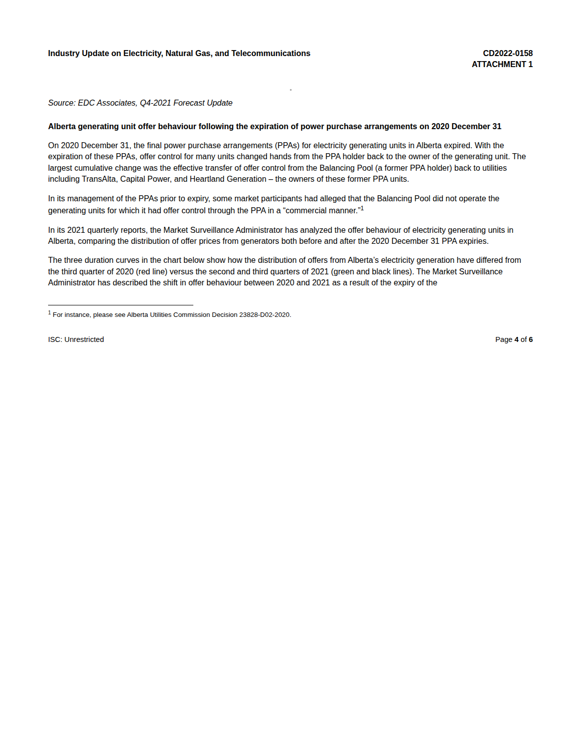Industry Update on Electricity, Natural Gas, and Telecommunications
CD2022-0158
ATTACHMENT 1
Source: EDC Associates, Q4-2021 Forecast Update
Alberta generating unit offer behaviour following the expiration of power purchase arrangements on 2020 December 31
On 2020 December 31, the final power purchase arrangements (PPAs) for electricity generating units in Alberta expired. With the expiration of these PPAs, offer control for many units changed hands from the PPA holder back to the owner of the generating unit. The largest cumulative change was the effective transfer of offer control from the Balancing Pool (a former PPA holder) back to utilities including TransAlta, Capital Power, and Heartland Generation – the owners of these former PPA units.
In its management of the PPAs prior to expiry, some market participants had alleged that the Balancing Pool did not operate the generating units for which it had offer control through the PPA in a “commercial manner.”1
In its 2021 quarterly reports, the Market Surveillance Administrator has analyzed the offer behaviour of electricity generating units in Alberta, comparing the distribution of offer prices from generators both before and after the 2020 December 31 PPA expiries.
The three duration curves in the chart below show how the distribution of offers from Alberta’s electricity generation have differed from the third quarter of 2020 (red line) versus the second and third quarters of 2021 (green and black lines). The Market Surveillance Administrator has described the shift in offer behaviour between 2020 and 2021 as a result of the expiry of the
1 For instance, please see Alberta Utilities Commission Decision 23828-D02-2020.
ISC: Unrestricted
Page 4 of 6